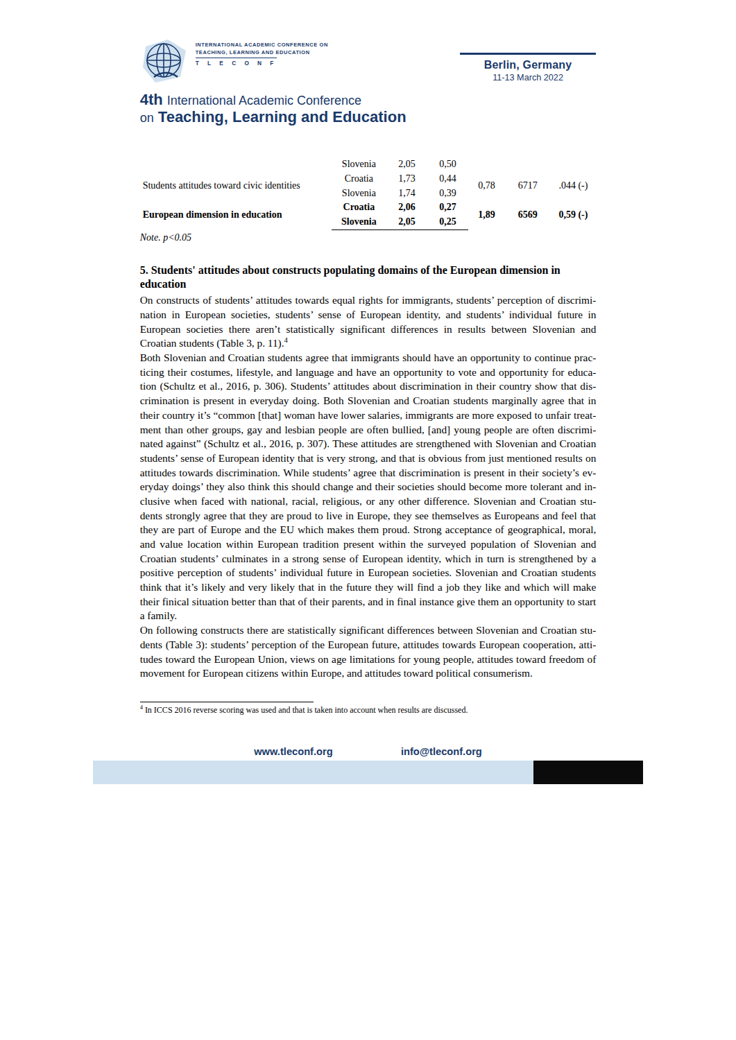Berlin, Germany
11-13 March 2022
International Academic Conference on
Teaching, Learning and Education
T L E C O N F
4th International Academic Conference
on Teaching, Learning and Education
| | Slovenia | 2,05 | 0,50 | | | |
| Students attitudes toward civic identities | Croatia | 1,73 | 0,44 | 0,78 | 6717 | .044 (-) |
| Slovenia | 1,74 | 0,39 |
| European dimension in education | Croatia | 2,06 | 0,27 | 1,89 | 6569 | 0,59 (-) |
| Slovenia | 2,05 | 0,25 |
Note. p<0.05
5. Students' attitudes about constructs populating domains of the European dimension in education
On constructs of students’ attitudes towards equal rights for immigrants, students’ perception of discrimination in European societies, students’ sense of European identity, and students’ individual future in European societies there aren’t statistically significant differences in results between Slovenian and Croatian students (Table 3, p. 11).4
Both Slovenian and Croatian students agree that immigrants should have an opportunity to continue practicing their costumes, lifestyle, and language and have an opportunity to vote and opportunity for education (Schultz et al., 2016, p. 306). Students’ attitudes about discrimination in their country show that discrimination is present in everyday doing. Both Slovenian and Croatian students marginally agree that in their country it’s “common [that] woman have lower salaries, immigrants are more exposed to unfair treatment than other groups, gay and lesbian people are often bullied, [and] young people are often discriminated against” (Schultz et al., 2016, p. 307). These attitudes are strengthened with Slovenian and Croatian students’ sense of European identity that is very strong, and that is obvious from just mentioned results on attitudes towards discrimination. While students’ agree that discrimination is present in their society’s everyday doings’ they also think this should change and their societies should become more tolerant and inclusive when faced with national, racial, religious, or any other difference. Slovenian and Croatian students strongly agree that they are proud to live in Europe, they see themselves as Europeans and feel that they are part of Europe and the EU which makes them proud. Strong acceptance of geographical, moral, and value location within European tradition present within the surveyed population of Slovenian and Croatian students’ culminates in a strong sense of European identity, which in turn is strengthened by a positive perception of students’ individual future in European societies. Slovenian and Croatian students think that it’s likely and very likely that in the future they will find a job they like and which will make their finical situation better than that of their parents, and in final instance give them an opportunity to start a family.
On following constructs there are statistically significant differences between Slovenian and Croatian students (Table 3): students’ perception of the European future, attitudes towards European cooperation, attitudes toward the European Union, views on age limitations for young people, attitudes toward freedom of movement for European citizens within Europe, and attitudes toward political consumerism.
4 In ICCS 2016 reverse scoring was used and that is taken into account when results are discussed.
www.tleconf.org info@tleconf.org